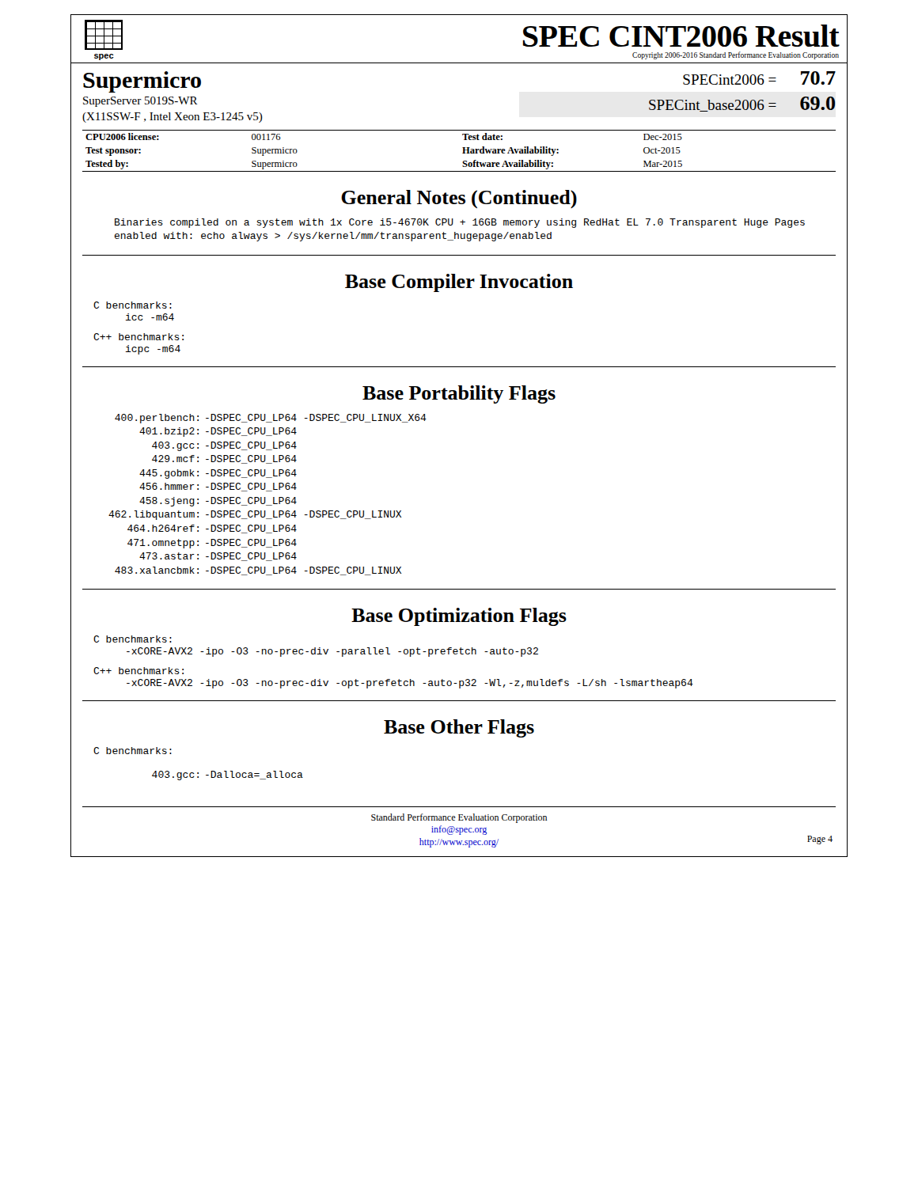spec
SPEC CINT2006 Result
Copyright 2006-2016 Standard Performance Evaluation Corporation
| Supermicro SuperServer 5019S-WR (X11SSW-F , Intel Xeon E3-1245 v5) | SPECint2006 = 70.7 SPECint_base2006 = 69.0 |
| CPU2006 license: | 001176 | Test date: | Dec-2015 |
| Test sponsor: | Supermicro | Hardware Availability: | Oct-2015 |
| Tested by: | Supermicro | Software Availability: | Mar-2015 |
General Notes (Continued)
Binaries compiled on a system with 1x Core i5-4670K CPU + 16GB memory using RedHat EL 7.0 Transparent Huge Pages enabled with: echo always > /sys/kernel/mm/transparent_hugepage/enabled
Base Compiler Invocation
C benchmarks:
icc -m64
C++ benchmarks:
icpc -m64
Base Portability Flags
400.perlbench:-DSPEC_CPU_LP64 -DSPEC_CPU_LINUX_X64
401.bzip2:-DSPEC_CPU_LP64
403.gcc:-DSPEC_CPU_LP64
429.mcf:-DSPEC_CPU_LP64
445.gobmk:-DSPEC_CPU_LP64
456.hmmer:-DSPEC_CPU_LP64
458.sjeng:-DSPEC_CPU_LP64
462.libquantum:-DSPEC_CPU_LP64 -DSPEC_CPU_LINUX
464.h264ref:-DSPEC_CPU_LP64
471.omnetpp:-DSPEC_CPU_LP64
473.astar:-DSPEC_CPU_LP64
483.xalancbmk:-DSPEC_CPU_LP64 -DSPEC_CPU_LINUX
Base Optimization Flags
C benchmarks:
-xCORE-AVX2 -ipo -O3 -no-prec-div -parallel -opt-prefetch -auto-p32
C++ benchmarks:
-xCORE-AVX2 -ipo -O3 -no-prec-div -opt-prefetch -auto-p32 -Wl,-z,muldefs -L/sh -lsmartheap64
Base Other Flags
C benchmarks:
403.gcc:-Dalloca=_alloca
Standard Performance Evaluation Corporation
info@spec.org
http://www.spec.org/ Page 4